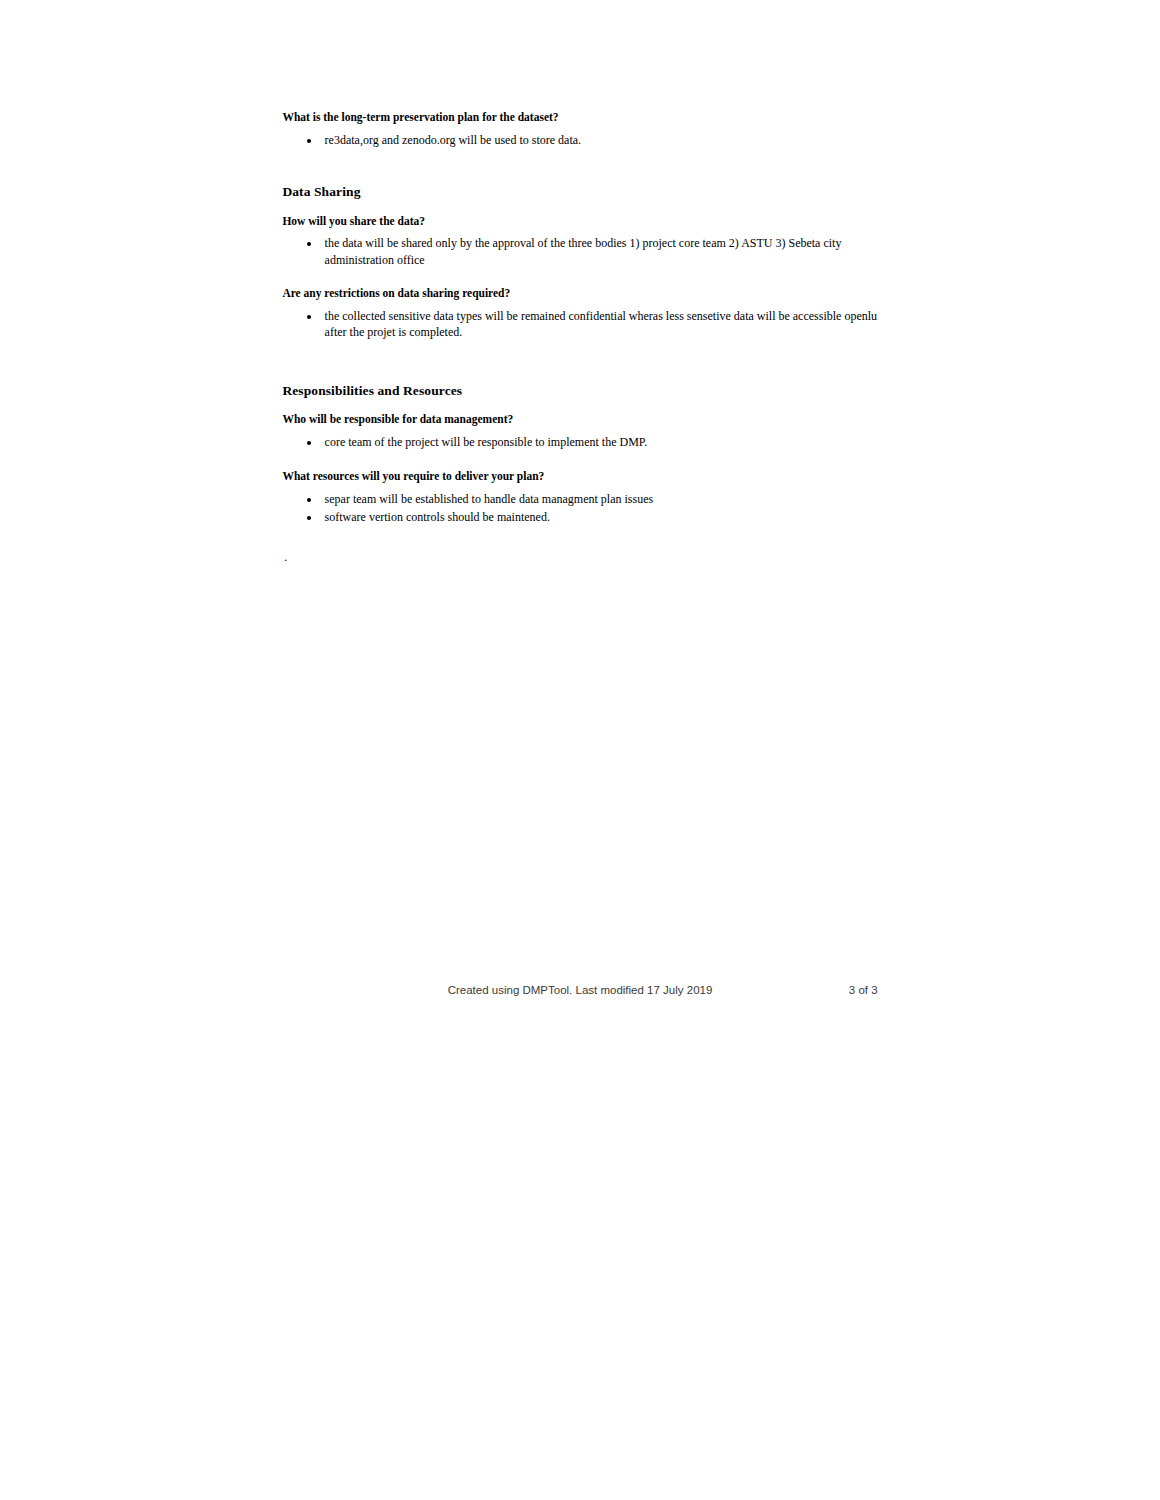What is the long-term preservation plan for the dataset?
re3data,org and zenodo.org will be used to store data.
Data Sharing
How will you share the data?
the data will be shared only by the approval of the three bodies 1) project core team 2) ASTU 3) Sebeta city administration office
Are any restrictions on data sharing required?
the collected sensitive data types will be remained confidential wheras less sensetive data will be accessible openlu after the projet is completed.
Responsibilities and Resources
Who will be responsible for data management?
core team of the project will be responsible to implement the DMP.
What resources will you require to deliver your plan?
separ team will be established to handle data managment plan issues
software vertion controls should be maintened.
.
Created using DMPTool. Last modified 17 July 2019 3 of 3